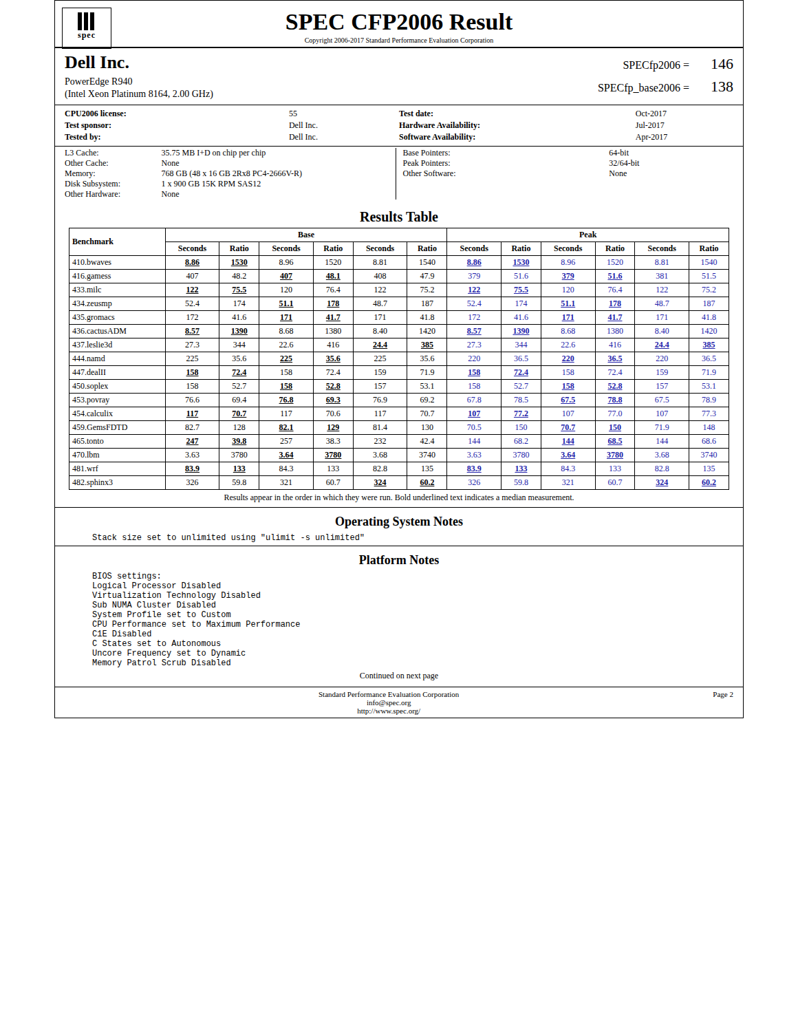spec
SPEC CFP2006 Result
Copyright 2006-2017 Standard Performance Evaluation Corporation
Dell Inc.
PowerEdge R940
(Intel Xeon Platinum 8164, 2.00 GHz)
SPECfp2006 = 146
SPECfp_base2006 = 138
| CPU2006 license: | 55 |
| Test sponsor: | Dell Inc. |
| Tested by: | Dell Inc. |
| Test date: | Oct-2017 |
| Hardware Availability: | Jul-2017 |
| Software Availability: | Apr-2017 |
| L3 Cache: | 35.75 MB I+D on chip per chip |
| Other Cache: | None |
| Memory: | 768 GB (48 x 16 GB 2Rx8 PC4-2666V-R) |
| Disk Subsystem: | 1 x 900 GB 15K RPM SAS12 |
| Other Hardware: | None |
| Base Pointers: | 64-bit |
| Peak Pointers: | 32/64-bit |
| Other Software: | None |
Results Table
| Benchmark | Base | Peak |
| --- | --- | --- |
| Seconds | Ratio | Seconds | Ratio | Seconds | Ratio | Seconds | Ratio | Seconds | Ratio | Seconds | Ratio |
| 410.bwaves | 8.86 | 1530 | 8.96 | 1520 | 8.81 | 1540 | 8.86 | 1530 | 8.96 | 1520 | 8.81 | 1540 |
| 416.gamess | 407 | 48.2 | 407 | 48.1 | 408 | 47.9 | 379 | 51.6 | 379 | 51.6 | 381 | 51.5 |
| 433.milc | 122 | 75.5 | 120 | 76.4 | 122 | 75.2 | 122 | 75.5 | 120 | 76.4 | 122 | 75.2 |
| 434.zeusmp | 52.4 | 174 | 51.1 | 178 | 48.7 | 187 | 52.4 | 174 | 51.1 | 178 | 48.7 | 187 |
| 435.gromacs | 172 | 41.6 | 171 | 41.7 | 171 | 41.8 | 172 | 41.6 | 171 | 41.7 | 171 | 41.8 |
| 436.cactusADM | 8.57 | 1390 | 8.68 | 1380 | 8.40 | 1420 | 8.57 | 1390 | 8.68 | 1380 | 8.40 | 1420 |
| 437.leslie3d | 27.3 | 344 | 22.6 | 416 | 24.4 | 385 | 27.3 | 344 | 22.6 | 416 | 24.4 | 385 |
| 444.namd | 225 | 35.6 | 225 | 35.6 | 225 | 35.6 | 220 | 36.5 | 220 | 36.5 | 220 | 36.5 |
| 447.dealII | 158 | 72.4 | 158 | 72.4 | 159 | 71.9 | 158 | 72.4 | 158 | 72.4 | 159 | 71.9 |
| 450.soplex | 158 | 52.7 | 158 | 52.8 | 157 | 53.1 | 158 | 52.7 | 158 | 52.8 | 157 | 53.1 |
| 453.povray | 76.6 | 69.4 | 76.8 | 69.3 | 76.9 | 69.2 | 67.8 | 78.5 | 67.5 | 78.8 | 67.5 | 78.9 |
| 454.calculix | 117 | 70.7 | 117 | 70.6 | 117 | 70.7 | 107 | 77.2 | 107 | 77.0 | 107 | 77.3 |
| 459.GemsFDTD | 82.7 | 128 | 82.1 | 129 | 81.4 | 130 | 70.5 | 150 | 70.7 | 150 | 71.9 | 148 |
| 465.tonto | 247 | 39.8 | 257 | 38.3 | 232 | 42.4 | 144 | 68.2 | 144 | 68.5 | 144 | 68.6 |
| 470.lbm | 3.63 | 3780 | 3.64 | 3780 | 3.68 | 3740 | 3.63 | 3780 | 3.64 | 3780 | 3.68 | 3740 |
| 481.wrf | 83.9 | 133 | 84.3 | 133 | 82.8 | 135 | 83.9 | 133 | 84.3 | 133 | 82.8 | 135 |
| 482.sphinx3 | 326 | 59.8 | 321 | 60.7 | 324 | 60.2 | 326 | 59.8 | 321 | 60.7 | 324 | 60.2 |
Results appear in the order in which they were run. Bold underlined text indicates a median measurement.
Operating System Notes
Stack size set to unlimited using "ulimit -s unlimited"
Platform Notes
BIOS settings:
Logical Processor Disabled
Virtualization Technology Disabled
Sub NUMA Cluster Disabled
System Profile set to Custom
CPU Performance set to Maximum Performance
C1E Disabled
C States set to Autonomous
Uncore Frequency set to Dynamic
Memory Patrol Scrub Disabled
Continued on next page
Standard Performance Evaluation Corporation
info@spec.org
http://www.spec.org/
Page 2